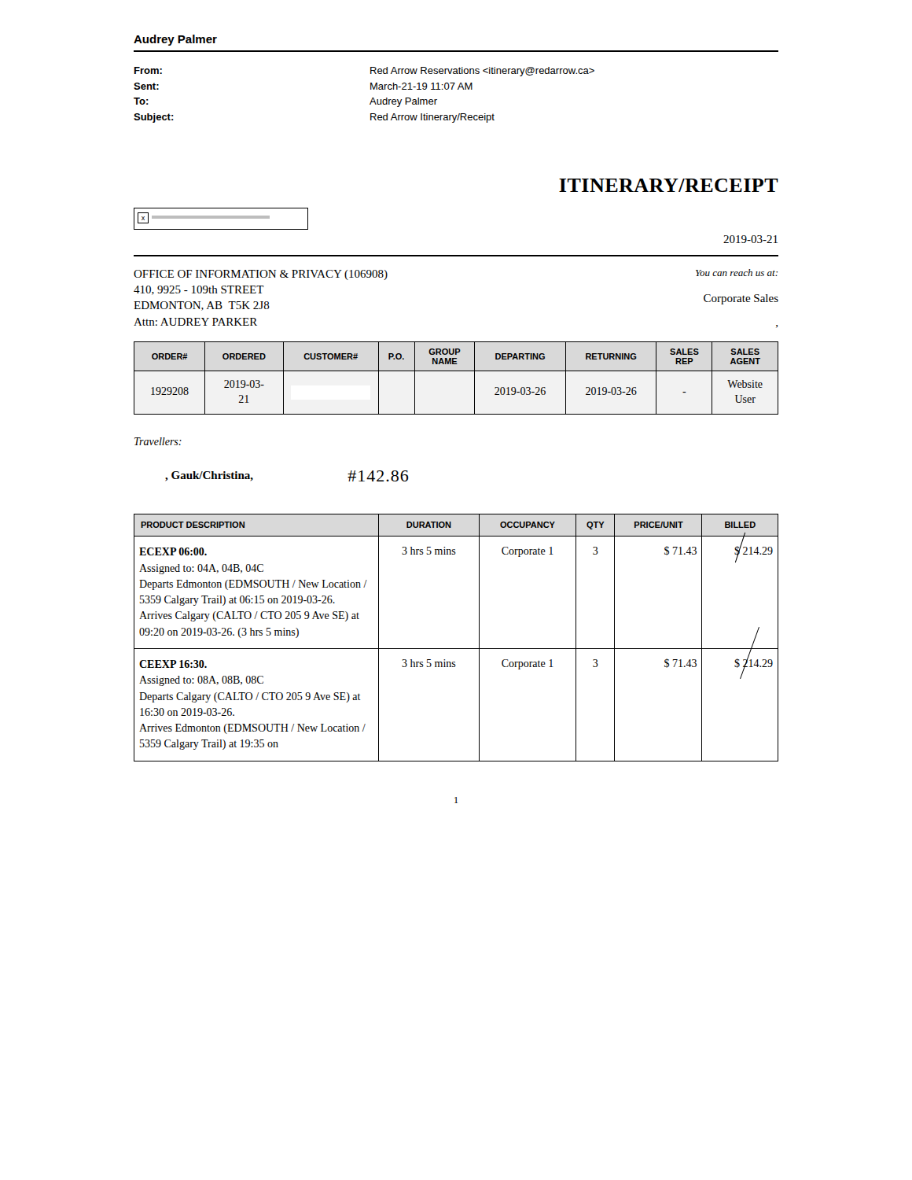Audrey Palmer
| From: | Red Arrow Reservations <itinerary@redarrow.ca> |
| Sent: | March-21-19 11:07 AM |
| To: | Audrey Palmer |
| Subject: | Red Arrow Itinerary/Receipt |
ITINERARY/RECEIPT
x
2019-03-21
OFFICE OF INFORMATION & PRIVACY (106908)
410, 9925 - 109th STREET
EDMONTON, AB T5K 2J8
Attn: AUDREY PARKER
You can reach us at:
Corporate Sales
,
| ORDER# | ORDERED | CUSTOMER# | P.O. | GROUP NAME | DEPARTING | RETURNING | SALES REP | SALES AGENT |
| --- | --- | --- | --- | --- | --- | --- | --- | --- |
| 1929208 | 2019-03- 21 | | | | 2019-03-26 | 2019-03-26 | - | Website User |
Travellers:
, Gauk/Christina, #142.86
| PRODUCT DESCRIPTION | DURATION | OCCUPANCY | QTY | PRICE/UNIT | BILLED |
| --- | --- | --- | --- | --- | --- |
| ECEXP 06:00. Assigned to: 04A, 04B, 04C Departs Edmonton (EDMSOUTH / New Location / 5359 Calgary Trail) at 06:15 on 2019-03-26. Arrives Calgary (CALTO / CTO 205 9 Ave SE) at 09:20 on 2019-03-26. (3 hrs 5 mins) | 3 hrs 5 mins | Corporate 1 | 3 | $ 71.43 | $ 214.29 |
| CEEXP 16:30. Assigned to: 08A, 08B, 08C Departs Calgary (CALTO / CTO 205 9 Ave SE) at 16:30 on 2019-03-26. Arrives Edmonton (EDMSOUTH / New Location / 5359 Calgary Trail) at 19:35 on | 3 hrs 5 mins | Corporate 1 | 3 | $ 71.43 | $ 214.29 |
1